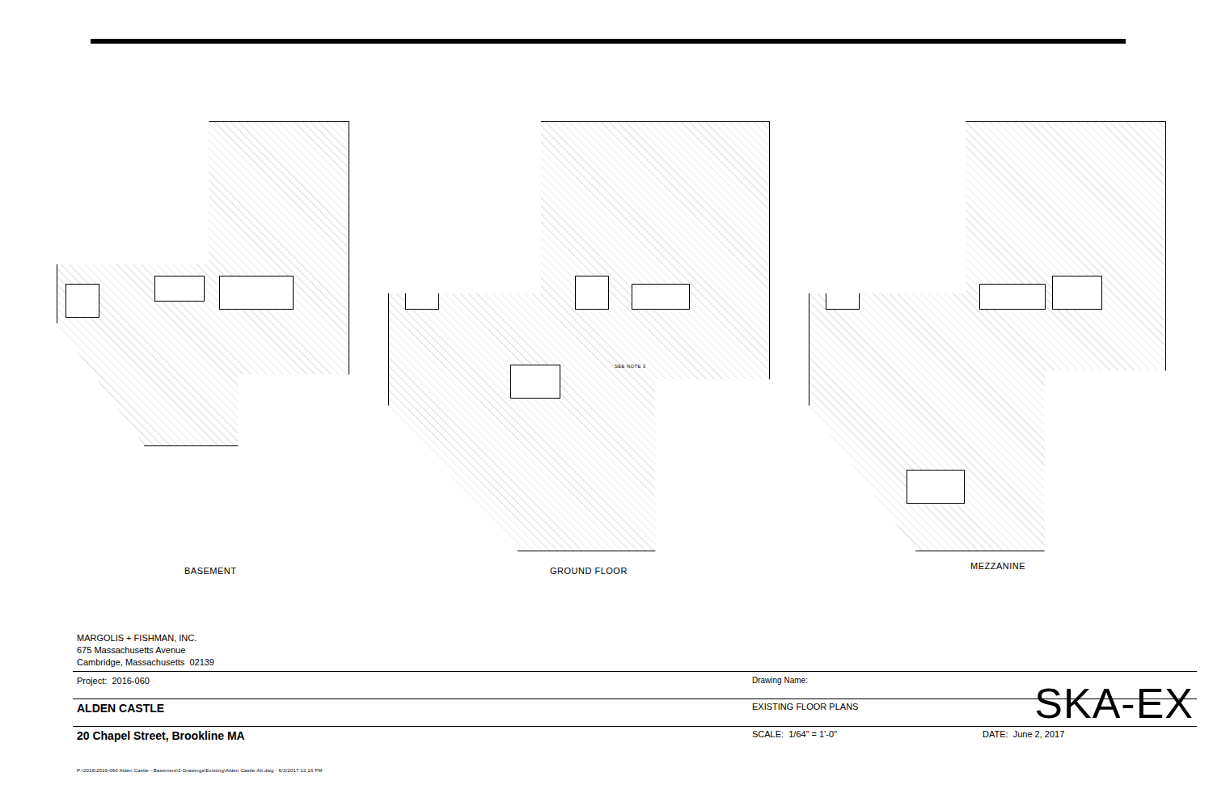BASEMENT
SEE NOTE 3
GROUND FLOOR
MEZZANINE
MARGOLIS + FISHMAN, INC.
675 Massachusetts Avenue
Cambridge, Massachusetts 02139
Project: 2016-060
ALDEN CASTLE
20 Chapel Street, Brookline MA
Drawing Name:
EXISTING FLOOR PLANS
SCALE: 1/64" = 1'-0"
DATE: June 2, 2017
SKA-EX
P:\2016\2016-060 Alden Castle - Basement\2-Drawings\Existing\Alden Castle-Alt.dwg - 6/2/2017 12:16 PM